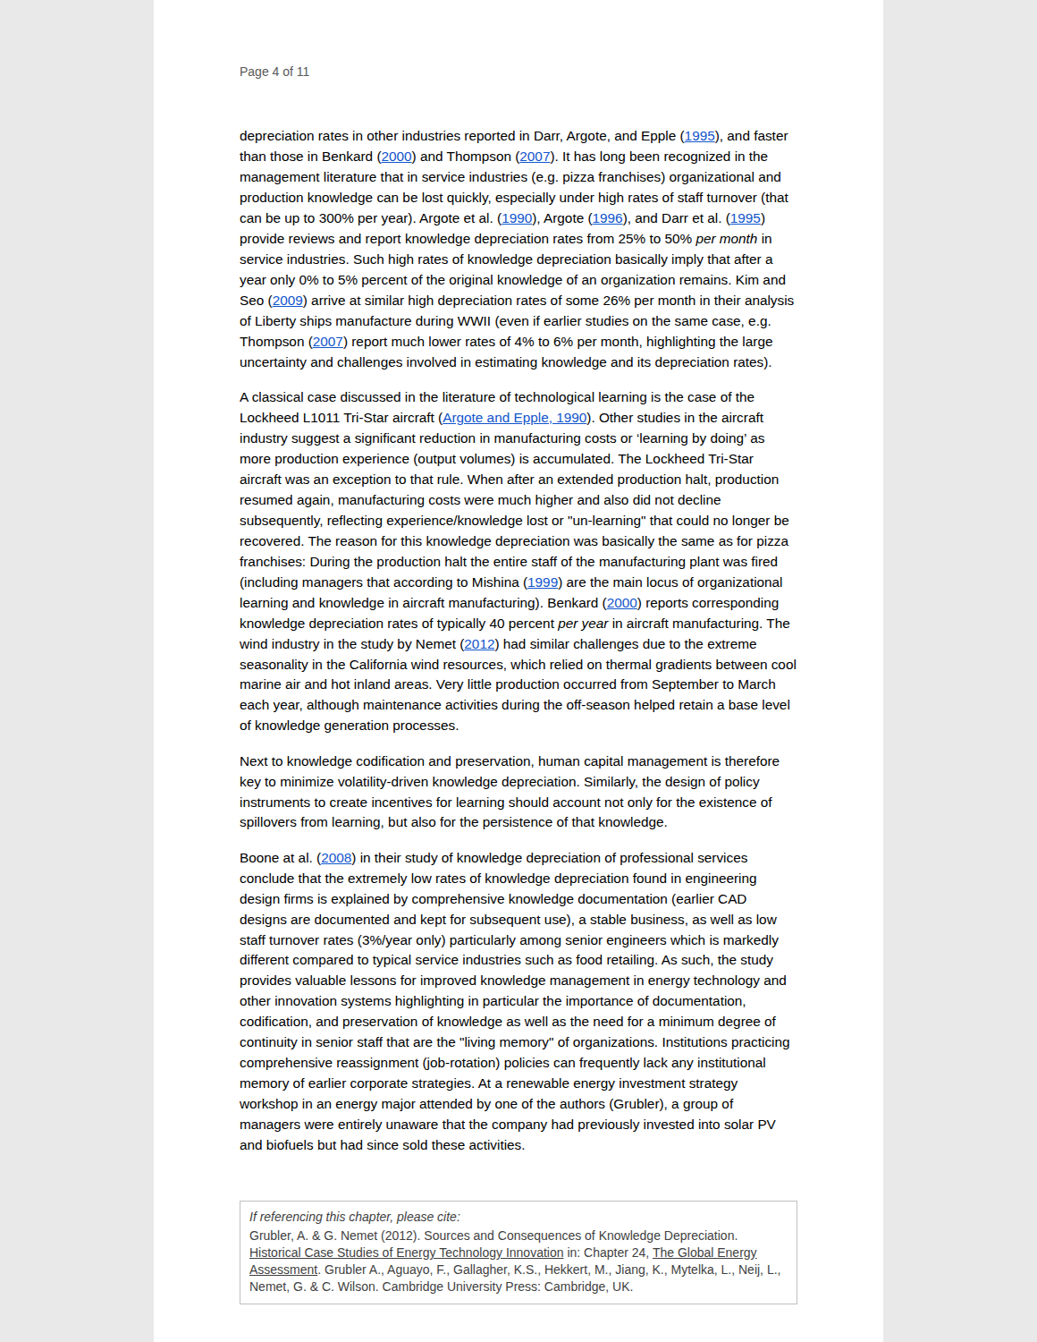Page 4 of 11
depreciation rates in other industries reported in Darr, Argote, and Epple (1995), and faster than those in Benkard (2000) and Thompson (2007). It has long been recognized in the management literature that in service industries (e.g. pizza franchises) organizational and production knowledge can be lost quickly, especially under high rates of staff turnover (that can be up to 300% per year). Argote et al. (1990), Argote (1996), and Darr et al. (1995) provide reviews and report knowledge depreciation rates from 25% to 50% per month in service industries. Such high rates of knowledge depreciation basically imply that after a year only 0% to 5% percent of the original knowledge of an organization remains. Kim and Seo (2009) arrive at similar high depreciation rates of some 26% per month in their analysis of Liberty ships manufacture during WWII (even if earlier studies on the same case, e.g. Thompson (2007) report much lower rates of 4% to 6% per month, highlighting the large uncertainty and challenges involved in estimating knowledge and its depreciation rates).
A classical case discussed in the literature of technological learning is the case of the Lockheed L1011 Tri-Star aircraft (Argote and Epple, 1990). Other studies in the aircraft industry suggest a significant reduction in manufacturing costs or ‘learning by doing’ as more production experience (output volumes) is accumulated. The Lockheed Tri-Star aircraft was an exception to that rule. When after an extended production halt, production resumed again, manufacturing costs were much higher and also did not decline subsequently, reflecting experience/knowledge lost or "un-learning" that could no longer be recovered. The reason for this knowledge depreciation was basically the same as for pizza franchises: During the production halt the entire staff of the manufacturing plant was fired (including managers that according to Mishina (1999) are the main locus of organizational learning and knowledge in aircraft manufacturing). Benkard (2000) reports corresponding knowledge depreciation rates of typically 40 percent per year in aircraft manufacturing. The wind industry in the study by Nemet (2012) had similar challenges due to the extreme seasonality in the California wind resources, which relied on thermal gradients between cool marine air and hot inland areas. Very little production occurred from September to March each year, although maintenance activities during the off-season helped retain a base level of knowledge generation processes.
Next to knowledge codification and preservation, human capital management is therefore key to minimize volatility-driven knowledge depreciation. Similarly, the design of policy instruments to create incentives for learning should account not only for the existence of spillovers from learning, but also for the persistence of that knowledge.
Boone at al. (2008) in their study of knowledge depreciation of professional services conclude that the extremely low rates of knowledge depreciation found in engineering design firms is explained by comprehensive knowledge documentation (earlier CAD designs are documented and kept for subsequent use), a stable business, as well as low staff turnover rates (3%/year only) particularly among senior engineers which is markedly different compared to typical service industries such as food retailing. As such, the study provides valuable lessons for improved knowledge management in energy technology and other innovation systems highlighting in particular the importance of documentation, codification, and preservation of knowledge as well as the need for a minimum degree of continuity in senior staff that are the "living memory" of organizations. Institutions practicing comprehensive reassignment (job-rotation) policies can frequently lack any institutional memory of earlier corporate strategies. At a renewable energy investment strategy workshop in an energy major attended by one of the authors (Grubler), a group of managers were entirely unaware that the company had previously invested into solar PV and biofuels but had since sold these activities.
If referencing this chapter, please cite:
Grubler, A. & G. Nemet (2012). Sources and Consequences of Knowledge Depreciation. Historical Case Studies of Energy Technology Innovation in: Chapter 24, The Global Energy Assessment. Grubler A., Aguayo, F., Gallagher, K.S., Hekkert, M., Jiang, K., Mytelka, L., Neij, L., Nemet, G. & C. Wilson. Cambridge University Press: Cambridge, UK.